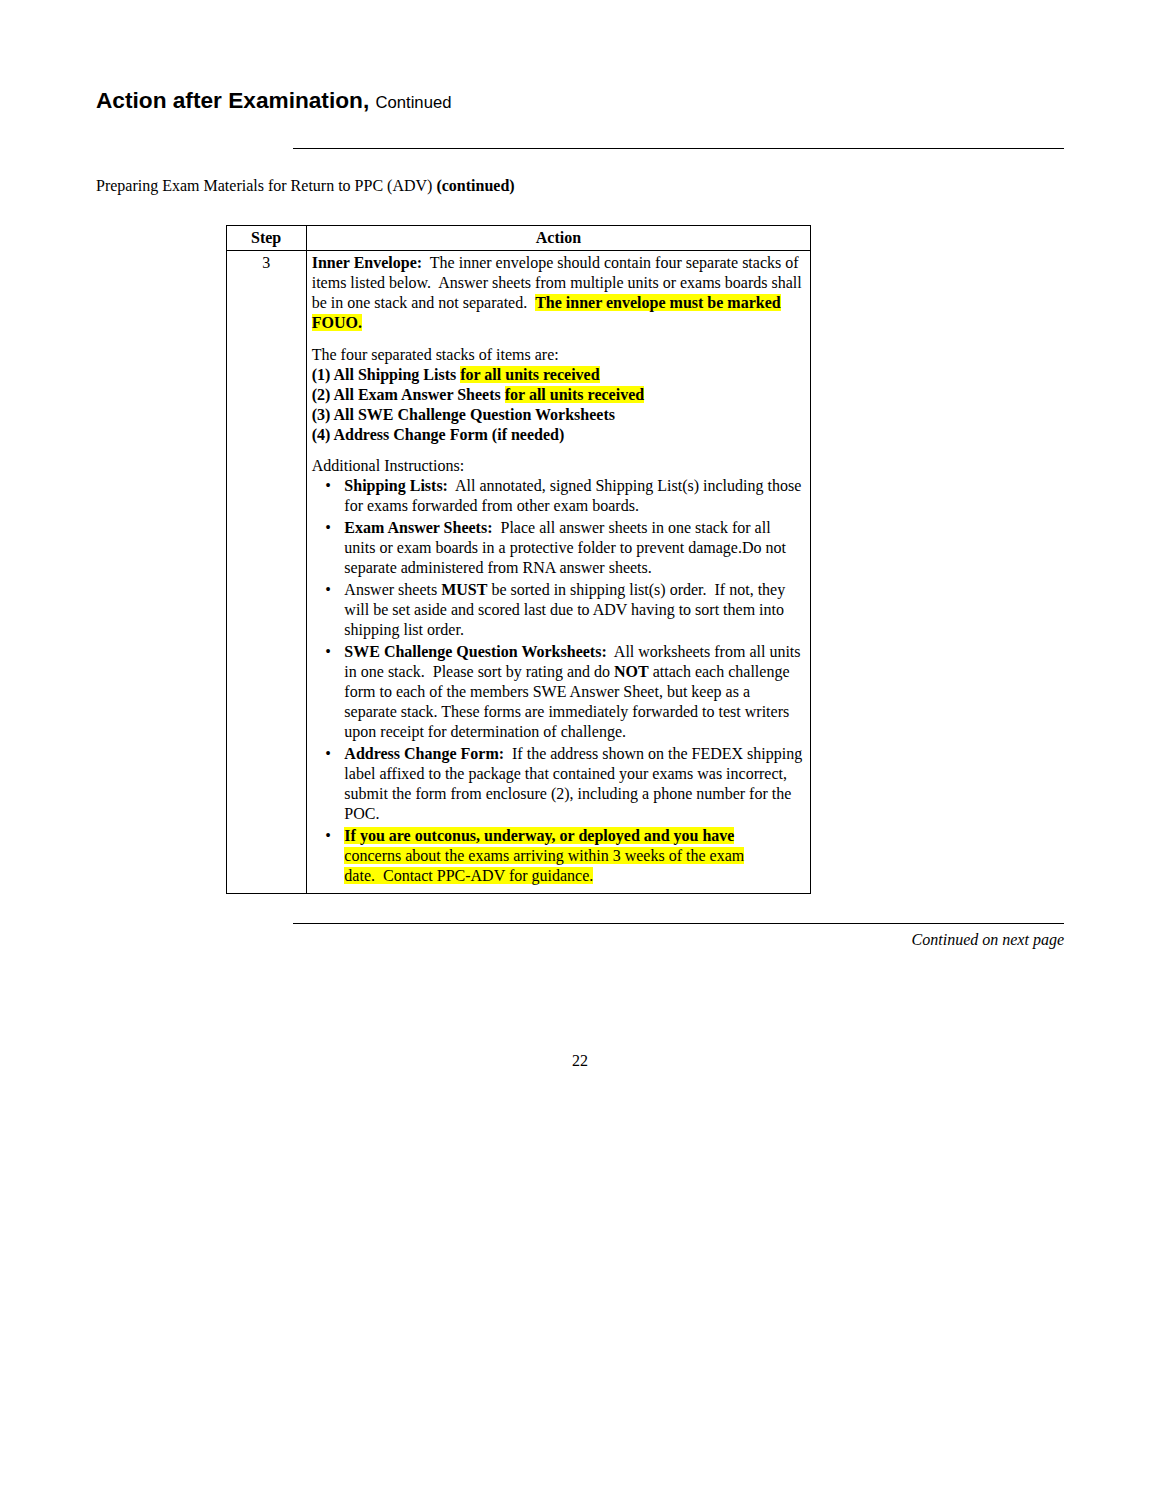Action after Examination, Continued
Preparing Exam Materials for Return to PPC (ADV) (continued)
| Step | Action |
| --- | --- |
| 3 | Inner Envelope: The inner envelope should contain four separate stacks of items listed below. Answer sheets from multiple units or exams boards shall be in one stack and not separated. The inner envelope must be marked FOUO. The four separated stacks of items are: (1) All Shipping Lists for all units received (2) All Exam Answer Sheets for all units received (3) All SWE Challenge Question Worksheets (4) Address Change Form (if needed) Additional Instructions: Shipping Lists: All annotated, signed Shipping List(s) including those for exams forwarded from other exam boards. Exam Answer Sheets: Place all answer sheets in one stack for all units or exam boards in a protective folder to prevent damage.Do not separate administered from RNA answer sheets. Answer sheets MUST be sorted in shipping list(s) order. If not, they will be set aside and scored last due to ADV having to sort them into shipping list order. SWE Challenge Question Worksheets: All worksheets from all units in one stack. Please sort by rating and do NOT attach each challenge form to each of the members SWE Answer Sheet, but keep as a separate stack. These forms are immediately forwarded to test writers upon receipt for determination of challenge. Address Change Form: If the address shown on the FEDEX shipping label affixed to the package that contained your exams was incorrect, submit the form from enclosure (2), including a phone number for the POC. If you are outconus, underway, or deployed and you have concerns about the exams arriving within 3 weeks of the exam date. Contact PPC-ADV for guidance. |
Continued on next page
22